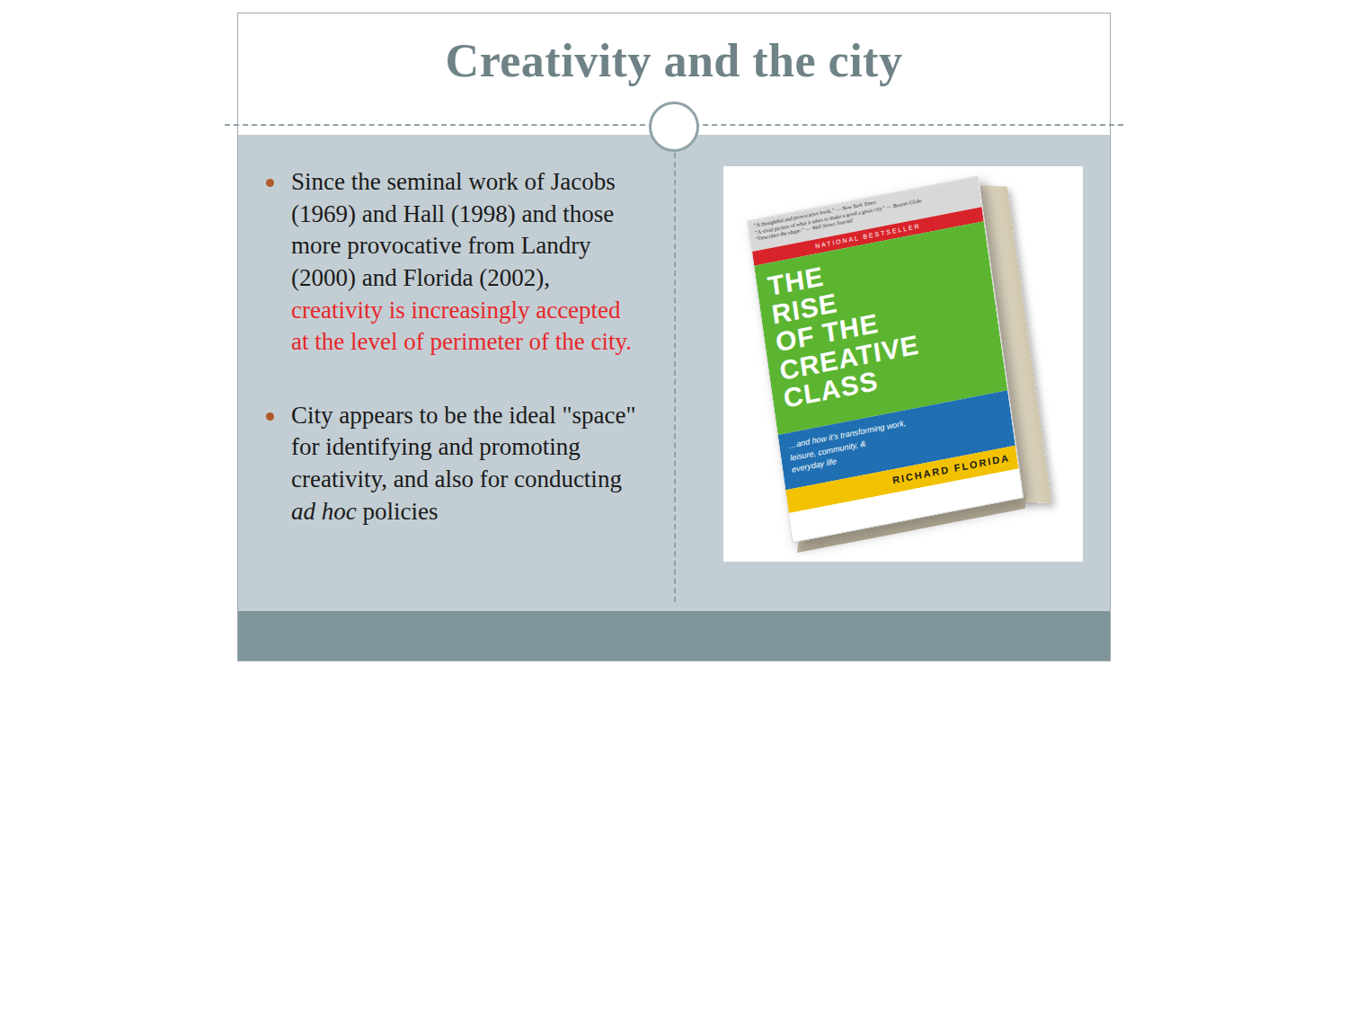Creativity and the city
Since the seminal work of Jacobs (1969) and Hall (1998) and those more provocative from Landry (2000) and Florida (2002), creativity is increasingly accepted at the level of perimeter of the city.
City appears to be the ideal "space" for identifying and promoting creativity, and also for conducting ad hoc policies
“A thoughtful and provocative book.” — New York Times
“A vivid picture of what it takes to make a good a great city.” — Boston Globe
“Describes the shape.” — Wall Street Journal
NATIONAL BESTSELLER
THE
RISE
OF THE
CREATIVE
CLASS
…and how it's transforming work,
leisure, community, &
everyday life
RICHARD FLORIDA